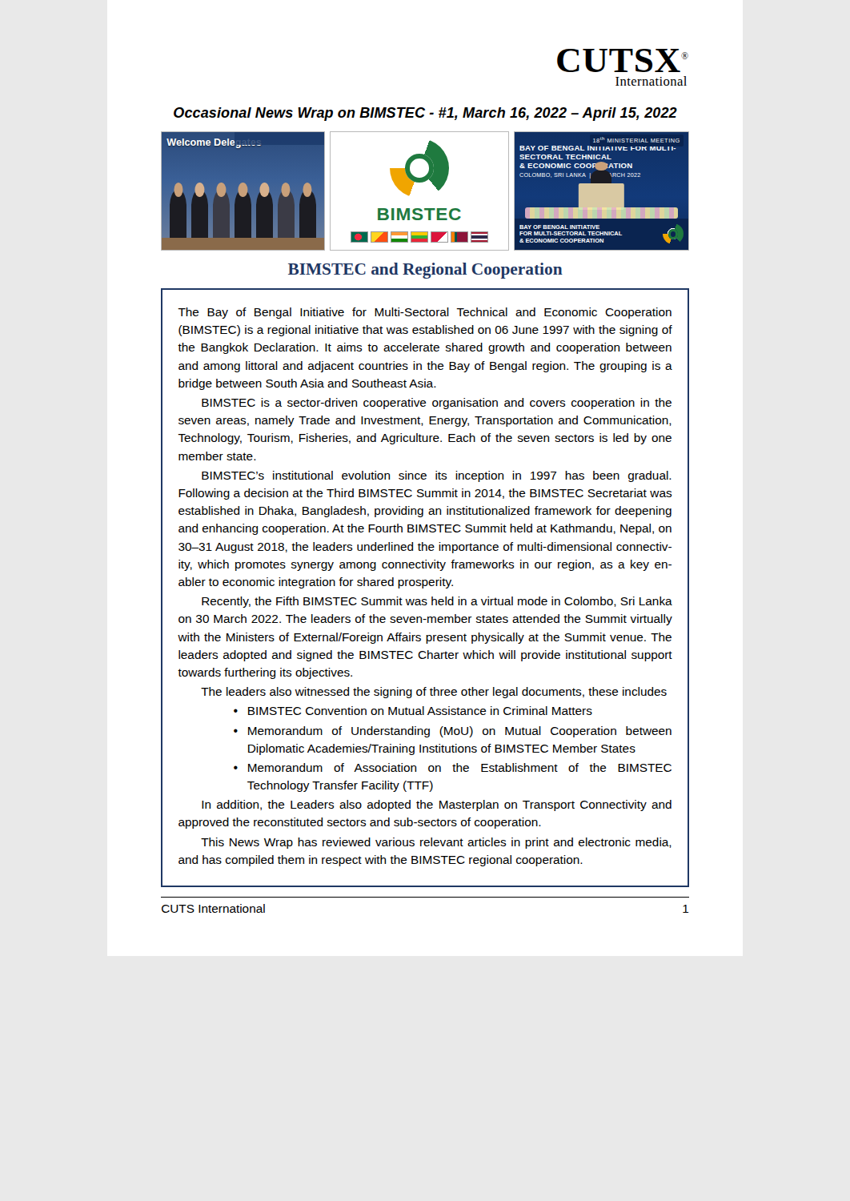CUTSX®
International
Occasional News Wrap on BIMSTEC - #1, March 16, 2022 – April 15, 2022
Welcome Delegates
BIMSTEC
18th MINISTERIAL MEETING
Bay of Bengal Initiative for Multi-Sectoral Technical
& Economic Cooperation
COLOMBO, SRI LANKA | 29 MARCH 2022
Bay of Bengal Initiative
for Multi-Sectoral Technical
& Economic Cooperation
BIMSTEC and Regional Cooperation
The Bay of Bengal Initiative for Multi-Sectoral Technical and Economic Cooperation (BIMSTEC) is a regional initiative that was established on 06 June 1997 with the signing of the Bangkok Declaration. It aims to accelerate shared growth and cooperation between and among littoral and adjacent countries in the Bay of Bengal region. The grouping is a bridge between South Asia and Southeast Asia.
BIMSTEC is a sector-driven cooperative organisation and covers cooperation in the seven areas, namely Trade and Investment, Energy, Transportation and Communication, Technology, Tourism, Fisheries, and Agriculture. Each of the seven sectors is led by one member state.
BIMSTEC’s institutional evolution since its inception in 1997 has been gradual. Following a decision at the Third BIMSTEC Summit in 2014, the BIMSTEC Secretariat was established in Dhaka, Bangladesh, providing an institutionalized framework for deepening and enhancing cooperation. At the Fourth BIMSTEC Summit held at Kathmandu, Nepal, on 30–31 August 2018, the leaders underlined the importance of multi-dimensional connectivity, which promotes synergy among connectivity frameworks in our region, as a key enabler to economic integration for shared prosperity.
Recently, the Fifth BIMSTEC Summit was held in a virtual mode in Colombo, Sri Lanka on 30 March 2022. The leaders of the seven-member states attended the Summit virtually with the Ministers of External/Foreign Affairs present physically at the Summit venue. The leaders adopted and signed the BIMSTEC Charter which will provide institutional support towards furthering its objectives.
The leaders also witnessed the signing of three other legal documents, these includes
BIMSTEC Convention on Mutual Assistance in Criminal Matters
Memorandum of Understanding (MoU) on Mutual Cooperation between Diplomatic Academies/Training Institutions of BIMSTEC Member States
Memorandum of Association on the Establishment of the BIMSTEC Technology Transfer Facility (TTF)
In addition, the Leaders also adopted the Masterplan on Transport Connectivity and approved the reconstituted sectors and sub-sectors of cooperation.
This News Wrap has reviewed various relevant articles in print and electronic media, and has compiled them in respect with the BIMSTEC regional cooperation.
CUTS International 1